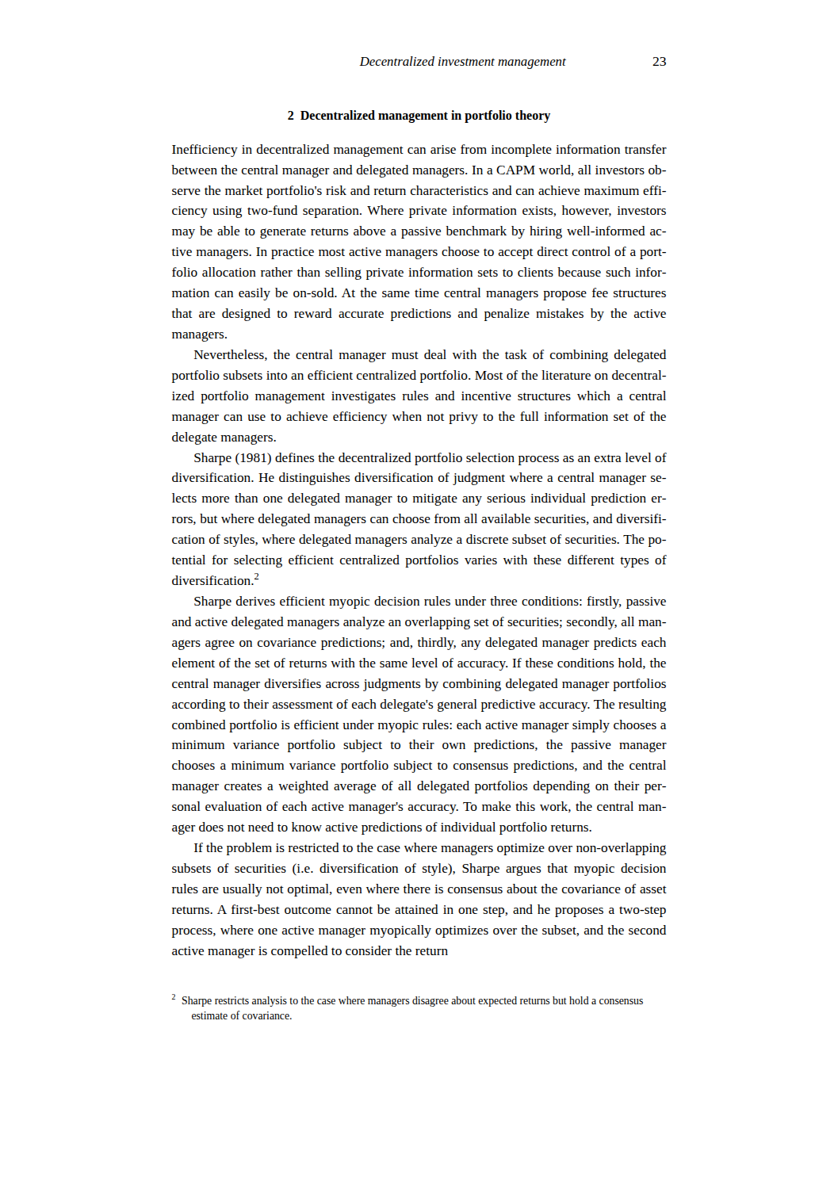Decentralized investment management 23
2 Decentralized management in portfolio theory
Inefficiency in decentralized management can arise from incomplete information transfer between the central manager and delegated managers. In a CAPM world, all investors observe the market portfolio's risk and return characteristics and can achieve maximum efficiency using two-fund separation. Where private information exists, however, investors may be able to generate returns above a passive benchmark by hiring well-informed active managers. In practice most active managers choose to accept direct control of a portfolio allocation rather than selling private information sets to clients because such information can easily be on-sold. At the same time central managers propose fee structures that are designed to reward accurate predictions and penalize mistakes by the active managers.
Nevertheless, the central manager must deal with the task of combining delegated portfolio subsets into an efficient centralized portfolio. Most of the literature on decentralized portfolio management investigates rules and incentive structures which a central manager can use to achieve efficiency when not privy to the full information set of the delegate managers.
Sharpe (1981) defines the decentralized portfolio selection process as an extra level of diversification. He distinguishes diversification of judgment where a central manager selects more than one delegated manager to mitigate any serious individual prediction errors, but where delegated managers can choose from all available securities, and diversification of styles, where delegated managers analyze a discrete subset of securities. The potential for selecting efficient centralized portfolios varies with these different types of diversification.2
Sharpe derives efficient myopic decision rules under three conditions: firstly, passive and active delegated managers analyze an overlapping set of securities; secondly, all managers agree on covariance predictions; and, thirdly, any delegated manager predicts each element of the set of returns with the same level of accuracy. If these conditions hold, the central manager diversifies across judgments by combining delegated manager portfolios according to their assessment of each delegate's general predictive accuracy. The resulting combined portfolio is efficient under myopic rules: each active manager simply chooses a minimum variance portfolio subject to their own predictions, the passive manager chooses a minimum variance portfolio subject to consensus predictions, and the central manager creates a weighted average of all delegated portfolios depending on their personal evaluation of each active manager's accuracy. To make this work, the central manager does not need to know active predictions of individual portfolio returns.
If the problem is restricted to the case where managers optimize over non-overlapping subsets of securities (i.e. diversification of style), Sharpe argues that myopic decision rules are usually not optimal, even where there is consensus about the covariance of asset returns. A first-best outcome cannot be attained in one step, and he proposes a two-step process, where one active manager myopically optimizes over the subset, and the second active manager is compelled to consider the return
2 Sharpe restricts analysis to the case where managers disagree about expected returns but hold a consensusestimate of covariance.